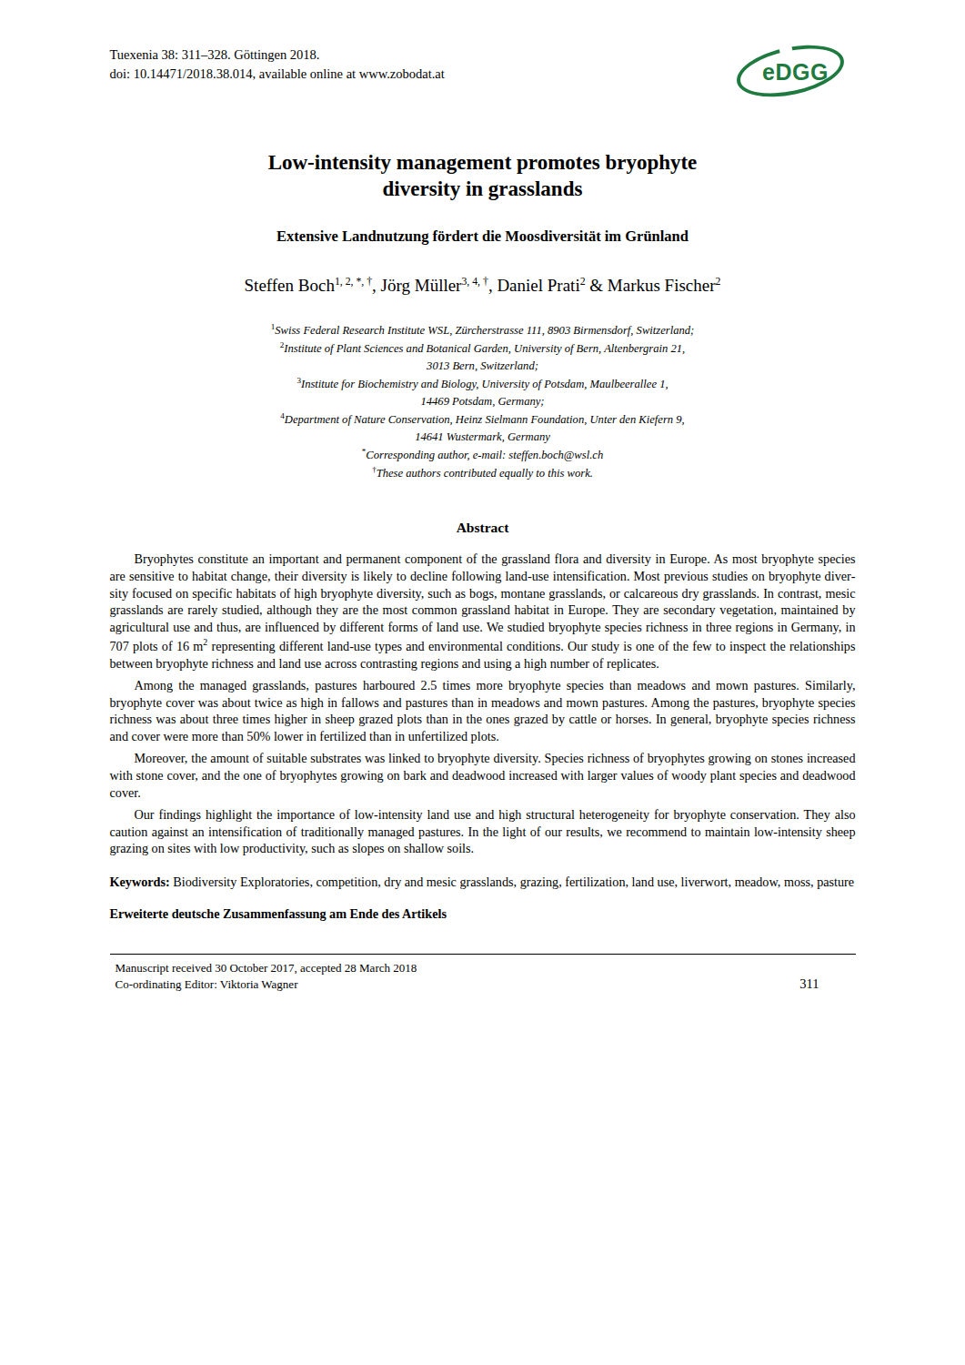Tuexenia 38: 311–328. Göttingen 2018.
doi: 10.14471/2018.38.014, available online at www.zobodat.at
e DGG
Low-intensity management promotes bryophyte
diversity in grasslands
Extensive Landnutzung fördert die Moosdiversität im Grünland
Steffen Boch1, 2, *, †, Jörg Müller3, 4, †, Daniel Prati2 & Markus Fischer2
1Swiss Federal Research Institute WSL, Zürcherstrasse 111, 8903 Birmensdorf, Switzerland;
2Institute of Plant Sciences and Botanical Garden, University of Bern, Altenbergrain 21,
3013 Bern, Switzerland;
3Institute for Biochemistry and Biology, University of Potsdam, Maulbeerallee 1,
14469 Potsdam, Germany;
4Department of Nature Conservation, Heinz Sielmann Foundation, Unter den Kiefern 9,
14641 Wustermark, Germany
*Corresponding author, e-mail: steffen.boch@wsl.ch
†These authors contributed equally to this work.
Abstract
Bryophytes constitute an important and permanent component of the grassland flora and diversity in Europe. As most bryophyte species are sensitive to habitat change, their diversity is likely to decline following land-use intensification. Most previous studies on bryophyte diversity focused on specific habitats of high bryophyte diversity, such as bogs, montane grasslands, or calcareous dry grasslands. In contrast, mesic grasslands are rarely studied, although they are the most common grassland habitat in Europe. They are secondary vegetation, maintained by agricultural use and thus, are influenced by different forms of land use. We studied bryophyte species richness in three regions in Germany, in 707 plots of 16 m2 representing different land-use types and environmental conditions. Our study is one of the few to inspect the relationships between bryophyte richness and land use across contrasting regions and using a high number of replicates.
Among the managed grasslands, pastures harboured 2.5 times more bryophyte species than meadows and mown pastures. Similarly, bryophyte cover was about twice as high in fallows and pastures than in meadows and mown pastures. Among the pastures, bryophyte species richness was about three times higher in sheep grazed plots than in the ones grazed by cattle or horses. In general, bryophyte species richness and cover were more than 50% lower in fertilized than in unfertilized plots.
Moreover, the amount of suitable substrates was linked to bryophyte diversity. Species richness of bryophytes growing on stones increased with stone cover, and the one of bryophytes growing on bark and deadwood increased with larger values of woody plant species and deadwood cover.
Our findings highlight the importance of low-intensity land use and high structural heterogeneity for bryophyte conservation. They also caution against an intensification of traditionally managed pastures. In the light of our results, we recommend to maintain low-intensity sheep grazing on sites with low productivity, such as slopes on shallow soils.
Keywords: Biodiversity Exploratories, competition, dry and mesic grasslands, grazing, fertilization, land use, liverwort, meadow, moss, pasture
Erweiterte deutsche Zusammenfassung am Ende des Artikels
Manuscript received 30 October 2017, accepted 28 March 2018
Co-ordinating Editor: Viktoria Wagner
311